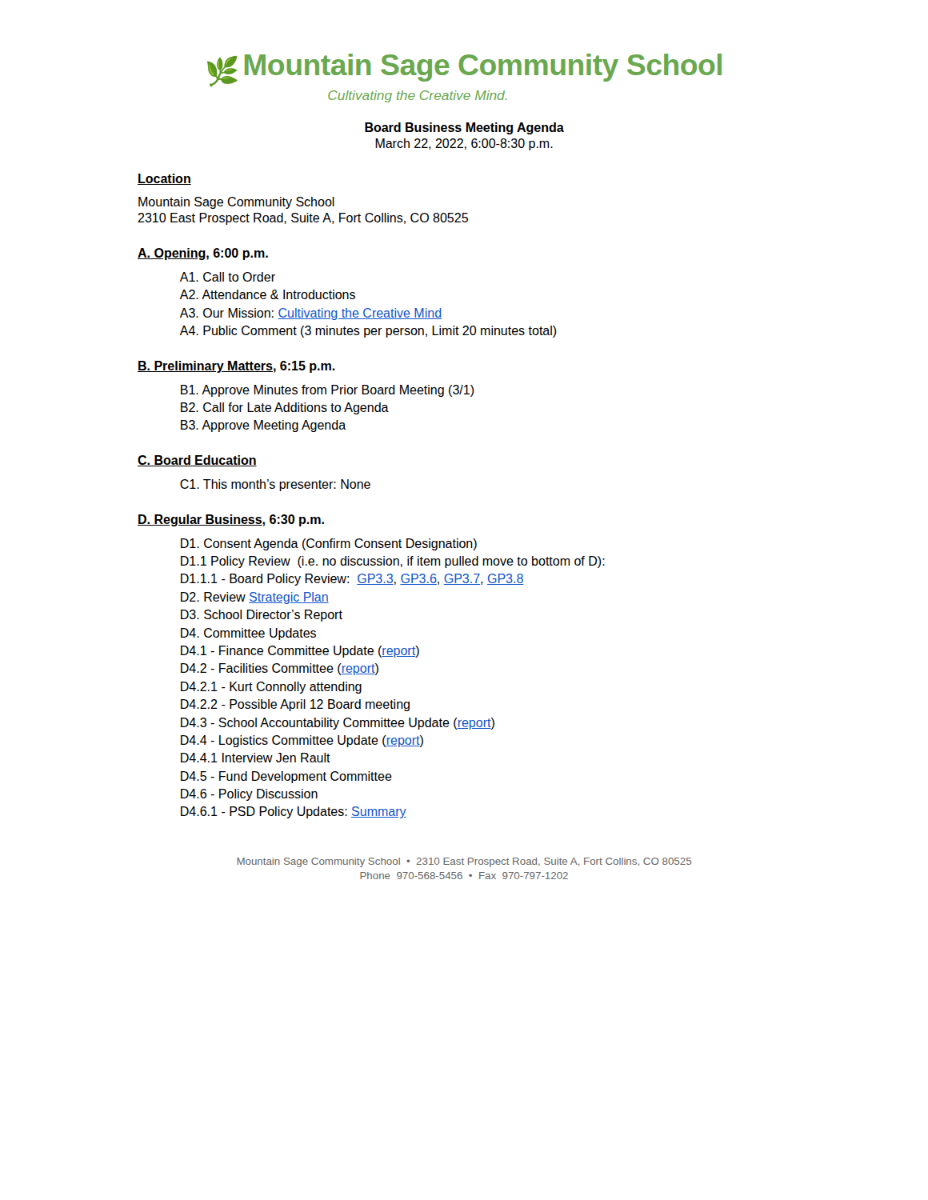🌿 Mountain Sage Community School
Cultivating the Creative Mind.
Board Business Meeting Agenda
March 22, 2022, 6:00-8:30 p.m.
Location
Mountain Sage Community School
2310 East Prospect Road, Suite A, Fort Collins, CO 80525
A. Opening, 6:00 p.m.
A1. Call to Order
A2. Attendance & Introductions
A3. Our Mission: Cultivating the Creative Mind
A4. Public Comment (3 minutes per person, Limit 20 minutes total)
B. Preliminary Matters, 6:15 p.m.
B1. Approve Minutes from Prior Board Meeting (3/1)
B2. Call for Late Additions to Agenda
B3. Approve Meeting Agenda
C. Board Education
C1. This month’s presenter: None
D. Regular Business, 6:30 p.m.
D1. Consent Agenda (Confirm Consent Designation)
D1.1 Policy Review (i.e. no discussion, if item pulled move to bottom of D):
D1.1.1 - Board Policy Review: GP3.3, GP3.6, GP3.7, GP3.8
D2. Review Strategic Plan
D3. School Director’s Report
D4. Committee Updates
D4.1 - Finance Committee Update (report)
D4.2 - Facilities Committee (report)
D4.2.1 - Kurt Connolly attending
D4.2.2 - Possible April 12 Board meeting
D4.3 - School Accountability Committee Update (report)
D4.4 - Logistics Committee Update (report)
D4.4.1 Interview Jen Rault
D4.5 - Fund Development Committee
D4.6 - Policy Discussion
D4.6.1 - PSD Policy Updates: Summary
Mountain Sage Community School • 2310 East Prospect Road, Suite A, Fort Collins, CO 80525
Phone 970-568-5456 • Fax 970-797-1202